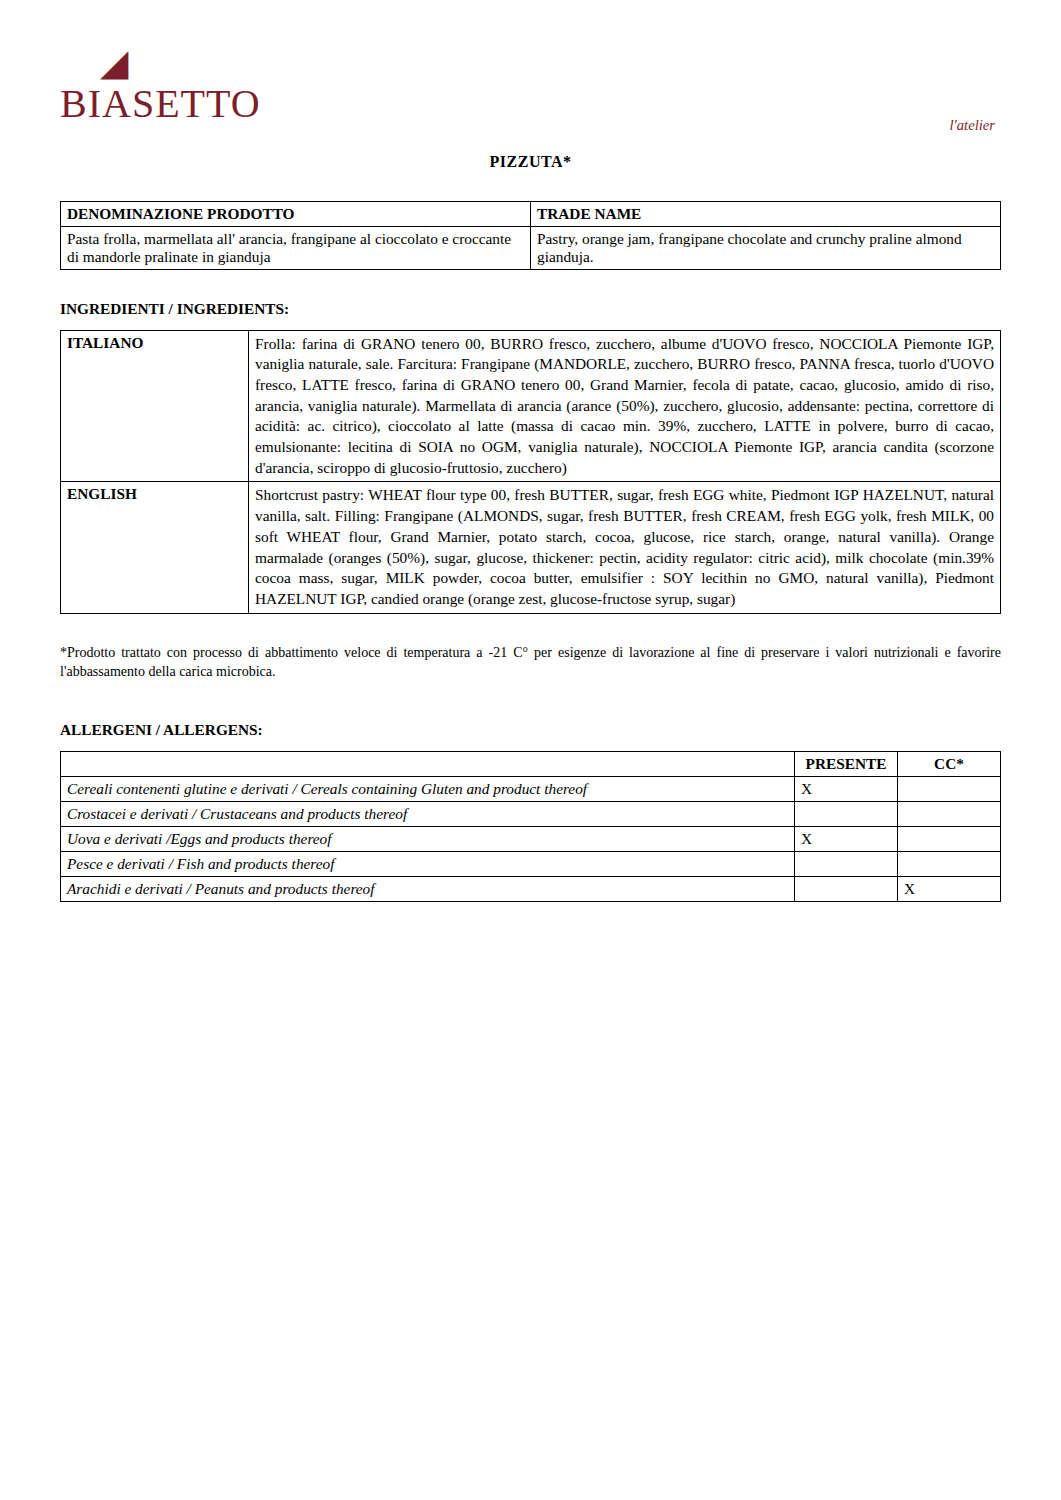◢
BIASETTO
l'atelier
PIZZUTA*
| DENOMINAZIONE PRODOTTO | TRADE NAME |
| Pasta frolla, marmellata all' arancia, frangipane al cioccolato e croccante di mandorle pralinate in gianduja | Pastry, orange jam, frangipane chocolate and crunchy praline almond gianduja. |
INGREDIENTI / INGREDIENTS:
| ITALIANO | Frolla: farina di GRANO tenero 00, BURRO fresco, zucchero, albume d'UOVO fresco, NOCCIOLA Piemonte IGP, vaniglia naturale, sale. Farcitura: Frangipane (MANDORLE, zucchero, BURRO fresco, PANNA fresca, tuorlo d'UOVO fresco, LATTE fresco, farina di GRANO tenero 00, Grand Marnier, fecola di patate, cacao, glucosio, amido di riso, arancia, vaniglia naturale). Marmellata di arancia (arance (50%), zucchero, glucosio, addensante: pectina, correttore di acidità: ac. citrico), cioccolato al latte (massa di cacao min. 39%, zucchero, LATTE in polvere, burro di cacao, emulsionante: lecitina di SOIA no OGM, vaniglia naturale), NOCCIOLA Piemonte IGP, arancia candita (scorzone d'arancia, sciroppo di glucosio-fruttosio, zucchero) |
| ENGLISH | Shortcrust pastry: WHEAT flour type 00, fresh BUTTER, sugar, fresh EGG white, Piedmont IGP HAZELNUT, natural vanilla, salt. Filling: Frangipane (ALMONDS, sugar, fresh BUTTER, fresh CREAM, fresh EGG yolk, fresh MILK, 00 soft WHEAT flour, Grand Marnier, potato starch, cocoa, glucose, rice starch, orange, natural vanilla). Orange marmalade (oranges (50%), sugar, glucose, thickener: pectin, acidity regulator: citric acid), milk chocolate (min.39% cocoa mass, sugar, MILK powder, cocoa butter, emulsifier : SOY lecithin no GMO, natural vanilla), Piedmont HAZELNUT IGP, candied orange (orange zest, glucose-fructose syrup, sugar) |
*Prodotto trattato con processo di abbattimento veloce di temperatura a -21 C° per esigenze di lavorazione al fine di preservare i valori nutrizionali e favorire l'abbassamento della carica microbica.
ALLERGENI / ALLERGENS:
| | PRESENTE | CC* |
| --- | --- | --- |
| Cereali contenenti glutine e derivati / Cereals containing Gluten and product thereof | X | |
| Crostacei e derivati / Crustaceans and products thereof | | |
| Uova e derivati /Eggs and products thereof | X | |
| Pesce e derivati / Fish and products thereof | | |
| Arachidi e derivati / Peanuts and products thereof | | X |